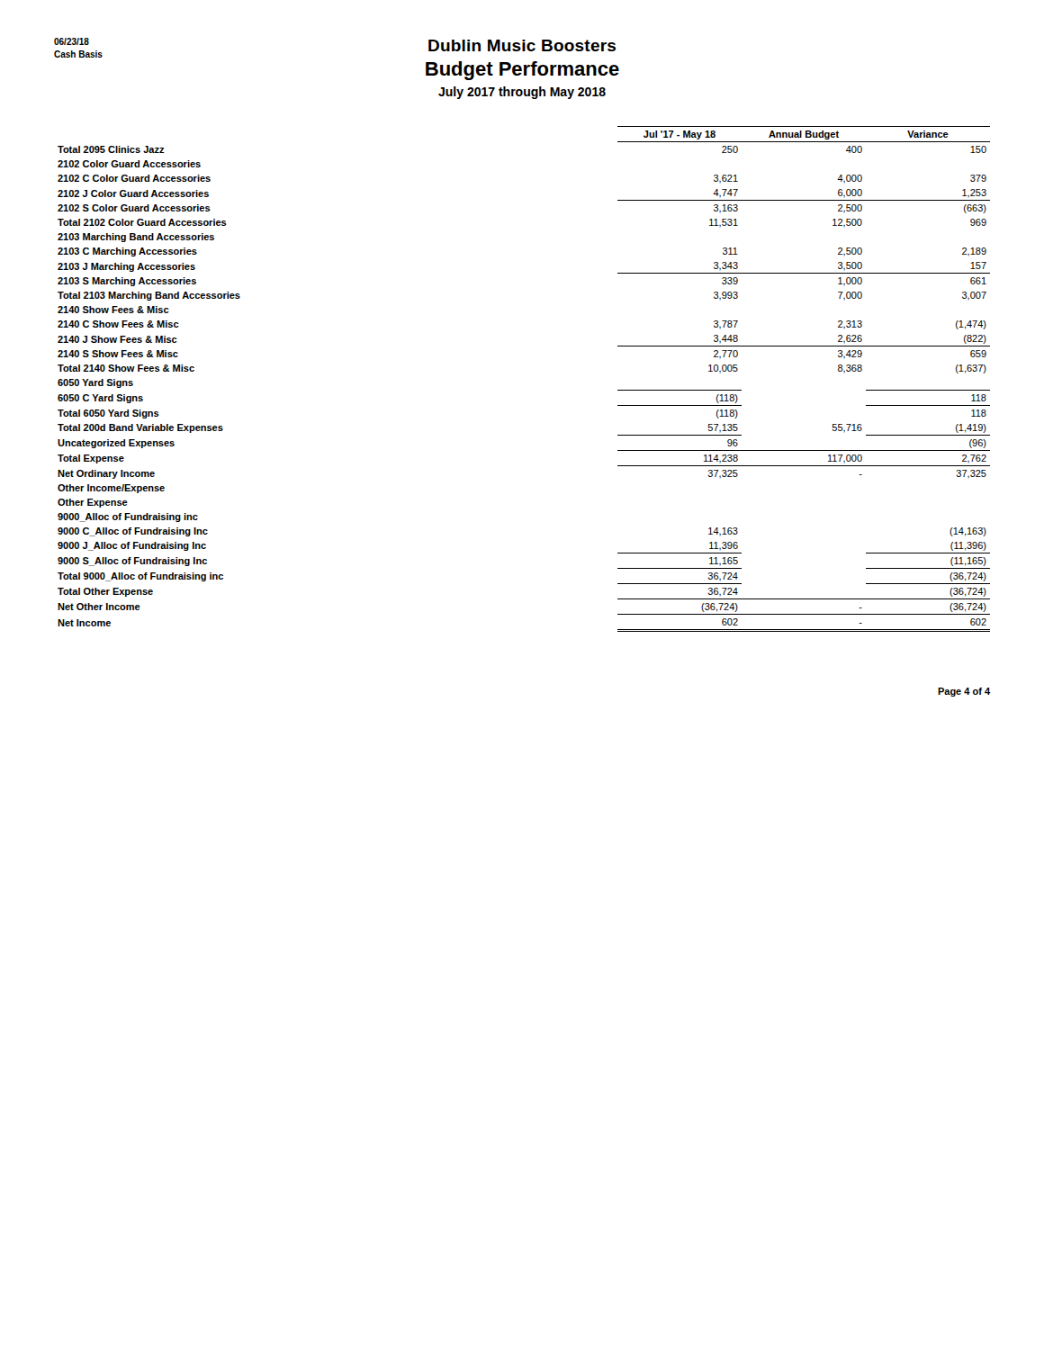06/23/18
Cash Basis
Dublin Music Boosters
Budget Performance
July 2017 through May 2018
| | Jul '17 - May 18 | Annual Budget | Variance |
| --- | --- | --- | --- |
| Total 2095 Clinics Jazz | 250 | 400 | 150 |
| 2102 Color Guard Accessories | | | |
| 2102 C Color Guard Accessories | 3,621 | 4,000 | 379 |
| 2102 J Color Guard Accessories | 4,747 | 6,000 | 1,253 |
| 2102 S Color Guard Accessories | 3,163 | 2,500 | (663) |
| Total 2102 Color Guard Accessories | 11,531 | 12,500 | 969 |
| 2103 Marching Band Accessories | | | |
| 2103 C Marching Accessories | 311 | 2,500 | 2,189 |
| 2103 J Marching Accessories | 3,343 | 3,500 | 157 |
| 2103 S Marching Accessories | 339 | 1,000 | 661 |
| Total 2103 Marching Band Accessories | 3,993 | 7,000 | 3,007 |
| 2140 Show Fees & Misc | | | |
| 2140 C Show Fees & Misc | 3,787 | 2,313 | (1,474) |
| 2140 J Show Fees & Misc | 3,448 | 2,626 | (822) |
| 2140 S Show Fees & Misc | 2,770 | 3,429 | 659 |
| Total 2140 Show Fees & Misc | 10,005 | 8,368 | (1,637) |
| 6050 Yard Signs | | | |
| 6050 C Yard Signs | (118) | | 118 |
| Total 6050 Yard Signs | (118) | | 118 |
| Total 200d Band Variable Expenses | 57,135 | 55,716 | (1,419) |
| Uncategorized Expenses | 96 | | (96) |
| Total Expense | 114,238 | 117,000 | 2,762 |
| Net Ordinary Income | 37,325 | - | 37,325 |
| Other Income/Expense | | | |
| Other Expense | | | |
| 9000_Alloc of Fundraising inc | | | |
| 9000 C_Alloc of Fundraising Inc | 14,163 | | (14,163) |
| 9000 J_Alloc of Fundraising Inc | 11,396 | | (11,396) |
| 9000 S_Alloc of Fundraising Inc | 11,165 | | (11,165) |
| Total 9000_Alloc of Fundraising inc | 36,724 | | (36,724) |
| Total Other Expense | 36,724 | | (36,724) |
| Net Other Income | (36,724) | - | (36,724) |
| Net Income | 602 | - | 602 |
Page 4 of 4